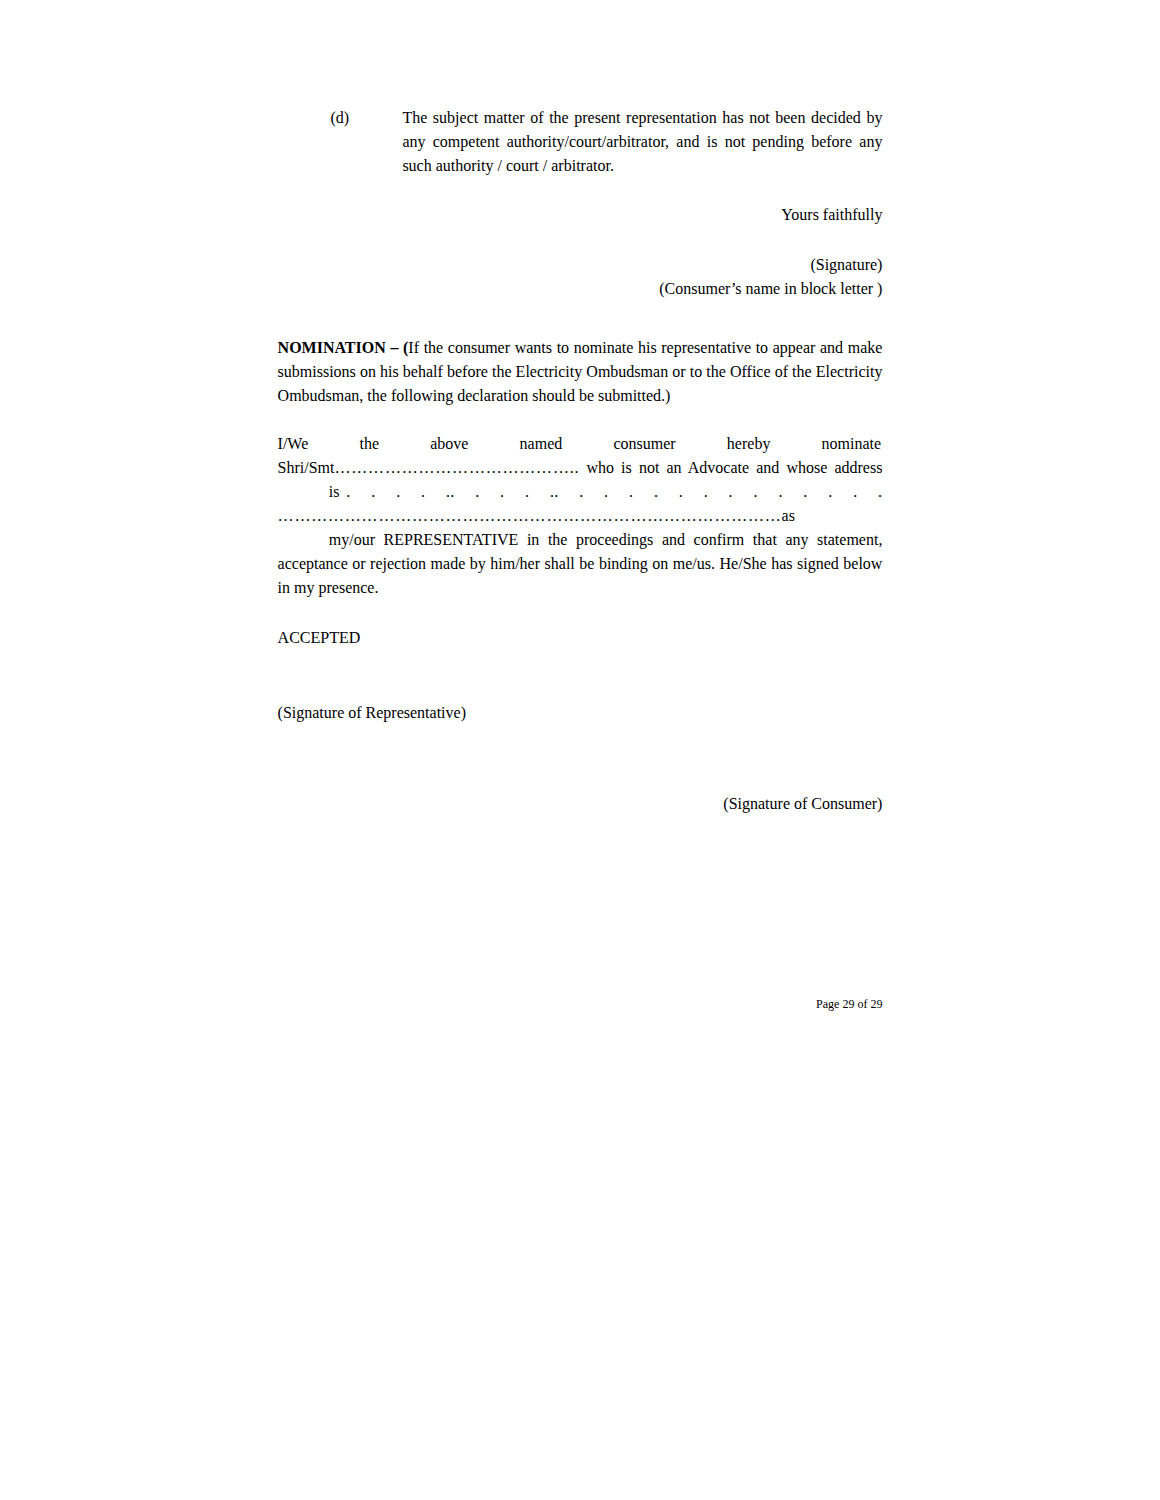(d)
The subject matter of the present representation has not been decided by any competent authority/court/arbitrator, and is not pending before any such authority / court / arbitrator.
Yours faithfully
(Signature)
(Consumer’s name in block letter )
NOMINATION – (If the consumer wants to nominate his representative to appear and make submissions on his behalf before the Electricity Ombudsman or to the Office of the Electricity Ombudsman, the following declaration should be submitted.)
I/We the above named consumer hereby nominate Shri/Smt…………………………………….. who is not an Advocate and whose address is . . . . .. . . . .. . . . . . . . . . . . . . ………………………………………………………………………………as my/our REPRESENTATIVE in the proceedings and confirm that any statement, acceptance or rejection made by him/her shall be binding on me/us. He/She has signed below in my presence.
ACCEPTED
(Signature of Representative)
(Signature of Consumer)
Page 29 of 29